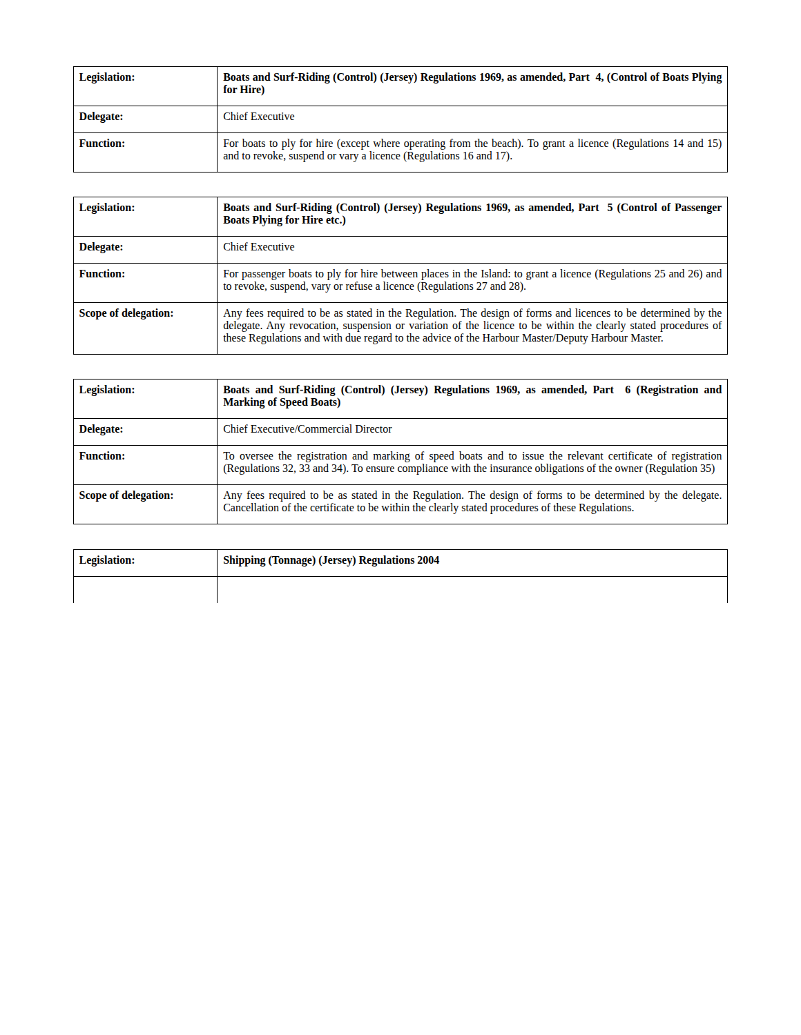| Legislation: | Boats and Surf-Riding (Control) (Jersey) Regulations 1969, as amended, Part 4, (Control of Boats Plying for Hire) |
| Delegate: | Chief Executive |
| Function: | For boats to ply for hire (except where operating from the beach). To grant a licence (Regulations 14 and 15) and to revoke, suspend or vary a licence (Regulations 16 and 17). |
| Legislation: | Boats and Surf-Riding (Control) (Jersey) Regulations 1969, as amended, Part 5 (Control of Passenger Boats Plying for Hire etc.) |
| Delegate: | Chief Executive |
| Function: | For passenger boats to ply for hire between places in the Island: to grant a licence (Regulations 25 and 26) and to revoke, suspend, vary or refuse a licence (Regulations 27 and 28). |
| Scope of delegation: | Any fees required to be as stated in the Regulation. The design of forms and licences to be determined by the delegate. Any revocation, suspension or variation of the licence to be within the clearly stated procedures of these Regulations and with due regard to the advice of the Harbour Master/Deputy Harbour Master. |
| Legislation: | Boats and Surf-Riding (Control) (Jersey) Regulations 1969, as amended, Part 6 (Registration and Marking of Speed Boats) |
| Delegate: | Chief Executive/Commercial Director |
| Function: | To oversee the registration and marking of speed boats and to issue the relevant certificate of registration (Regulations 32, 33 and 34). To ensure compliance with the insurance obligations of the owner (Regulation 35) |
| Scope of delegation: | Any fees required to be as stated in the Regulation. The design of forms to be determined by the delegate. Cancellation of the certificate to be within the clearly stated procedures of these Regulations. |
| Legislation: | Shipping (Tonnage) (Jersey) Regulations 2004 |